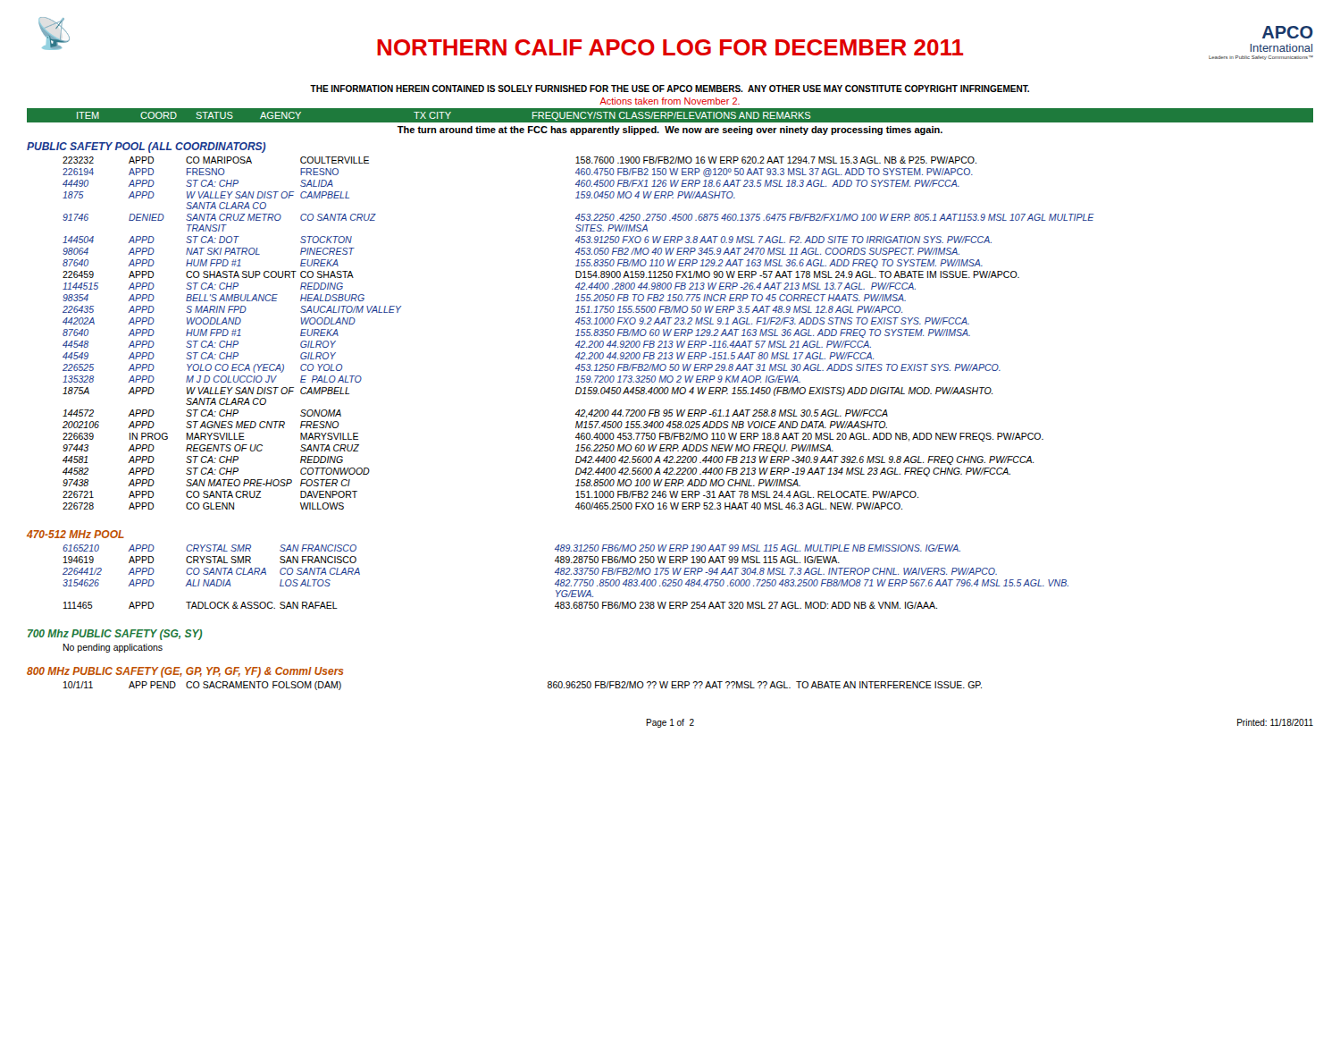📡
NORTHERN CALIF APCO LOG FOR DECEMBER 2011
APCO
International
Leaders in Public Safety Communications™
THE INFORMATION HEREIN CONTAINED IS SOLELY FURNISHED FOR THE USE OF APCO MEMBERS. ANY OTHER USE MAY CONSTITUTE COPYRIGHT INFRINGEMENT.
Actions taken from November 2.
| ITEM | COORD | STATUS | AGENCY | TX CITY | FREQUENCY/STN CLASS/ERP/ELEVATIONS AND REMARKS |
The turn around time at the FCC has apparently slipped. We now are seeing over ninety day processing times again.
PUBLIC SAFETY POOL (ALL COORDINATORS)
| 223232 | APPD | CO MARIPOSA | COULTERVILLE | | 158.7600 .1900 FB/FB2/MO 16 W ERP 620.2 AAT 1294.7 MSL 15.3 AGL. NB & P25. PW/APCO. |
| 226194 | APPD | FRESNO | FRESNO | | 460.4750 FB/FB2 150 W ERP @120º 50 AAT 93.3 MSL 37 AGL. ADD TO SYSTEM. PW/APCO. |
| 44490 | APPD | ST CA: CHP | SALIDA | | 460.4500 FB/FX1 126 W ERP 18.6 AAT 23.5 MSL 18.3 AGL. ADD TO SYSTEM. PW/FCCA. |
| 1875 | APPD | W VALLEY SAN DIST OF SANTA CLARA CO | CAMPBELL | | 159.0450 MO 4 W ERP. PW/AASHTO. |
| 91746 | DENIED | SANTA CRUZ METRO TRANSIT | CO SANTA CRUZ | | 453.2250 .4250 .2750 .4500 .6875 460.1375 .6475 FB/FB2/FX1/MO 100 W ERP. 805.1 AAT1153.9 MSL 107 AGL MULTIPLE SITES. PW/IMSA |
| 144504 | APPD | ST CA: DOT | STOCKTON | | 453.91250 FXO 6 W ERP 3.8 AAT 0.9 MSL 7 AGL. F2. ADD SITE TO IRRIGATION SYS. PW/FCCA. |
| 98064 | APPD | NAT SKI PATROL | PINECREST | | 453.050 FB2 /MO 40 W ERP 345.9 AAT 2470 MSL 11 AGL. COORDS SUSPECT. PW/IMSA. |
| 87640 | APPD | HUM FPD #1 | EUREKA | | 155.8350 FB/MO 110 W ERP 129.2 AAT 163 MSL 36.6 AGL. ADD FREQ TO SYSTEM. PW/IMSA. |
| 226459 | APPD | CO SHASTA SUP COURT | CO SHASTA | | D154.8900 A159.11250 FX1/MO 90 W ERP -57 AAT 178 MSL 24.9 AGL. TO ABATE IM ISSUE. PW/APCO. |
| 1144515 | APPD | ST CA: CHP | REDDING | | 42.4400 .2800 44.9800 FB 213 W ERP -26.4 AAT 213 MSL 13.7 AGL. PW/FCCA. |
| 98354 | APPD | BELL'S AMBULANCE | HEALDSBURG | | 155.2050 FB TO FB2 150.775 INCR ERP TO 45 CORRECT HAATS. PW/IMSA. |
| 226435 | APPD | S MARIN FPD | SAUCALITO/M VALLEY | | 151.1750 155.5500 FB/MO 50 W ERP 3.5 AAT 48.9 MSL 12.8 AGL PW/APCO. |
| 44202A | APPD | WOODLAND | WOODLAND | | 453.1000 FXO 9.2 AAT 23.2 MSL 9.1 AGL. F1/F2/F3. ADDS STNS TO EXIST SYS. PW/FCCA. |
| 87640 | APPD | HUM FPD #1 | EUREKA | | 155.8350 FB/MO 60 W ERP 129.2 AAT 163 MSL 36 AGL. ADD FREQ TO SYSTEM. PW/IMSA. |
| 44548 | APPD | ST CA: CHP | GILROY | | 42.200 44.9200 FB 213 W ERP -116.4AAT 57 MSL 21 AGL. PW/FCCA. |
| 44549 | APPD | ST CA: CHP | GILROY | | 42.200 44.9200 FB 213 W ERP -151.5 AAT 80 MSL 17 AGL. PW/FCCA. |
| 226525 | APPD | YOLO CO ECA (YECA) | CO YOLO | | 453.1250 FB/FB2/MO 50 W ERP 29.8 AAT 31 MSL 30 AGL. ADDS SITES TO EXIST SYS. PW/APCO. |
| 135328 | APPD | M J D COLUCCIO JV | E PALO ALTO | | 159.7200 173.3250 MO 2 W ERP 9 KM AOP. IG/EWA. |
| 1875A | APPD | W VALLEY SAN DIST OF SANTA CLARA CO | CAMPBELL | | D159.0450 A458.4000 MO 4 W ERP. 155.1450 (FB/MO EXISTS) ADD DIGITAL MOD. PW/AASHTO. |
| 144572 | APPD | ST CA: CHP | SONOMA | | 42,4200 44.7200 FB 95 W ERP -61.1 AAT 258.8 MSL 30.5 AGL. PW/FCCA |
| 2002106 | APPD | ST AGNES MED CNTR | FRESNO | | M157.4500 155.3400 458.025 ADDS NB VOICE AND DATA. PW/AASHTO. |
| 226639 | IN PROG | MARYSVILLE | MARYSVILLE | | 460.4000 453.7750 FB/FB2/MO 110 W ERP 18.8 AAT 20 MSL 20 AGL. ADD NB, ADD NEW FREQS. PW/APCO. |
| 97443 | APPD | REGENTS OF UC | SANTA CRUZ | | 156.2250 MO 60 W ERP. ADDS NEW MO FREQU. PW/IMSA. |
| 44581 | APPD | ST CA: CHP | REDDING | | D42.4400 42.5600 A 42.2200 .4400 FB 213 W ERP -340.9 AAT 392.6 MSL 9.8 AGL. FREQ CHNG. PW/FCCA. |
| 44582 | APPD | ST CA: CHP | COTTONWOOD | | D42.4400 42.5600 A 42.2200 .4400 FB 213 W ERP -19 AAT 134 MSL 23 AGL. FREQ CHNG. PW/FCCA. |
| 97438 | APPD | SAN MATEO PRE-HOSP | FOSTER CI | | 158.8500 MO 100 W ERP. ADD MO CHNL. PW/IMSA. |
| 226721 | APPD | CO SANTA CRUZ | DAVENPORT | | 151.1000 FB/FB2 246 W ERP -31 AAT 78 MSL 24.4 AGL. RELOCATE. PW/APCO. |
| 226728 | APPD | CO GLENN | WILLOWS | | 460/465.2500 FXO 16 W ERP 52.3 HAAT 40 MSL 46.3 AGL. NEW. PW/APCO. |
470-512 MHz POOL
| 6165210 | APPD | CRYSTAL SMR | SAN FRANCISCO | | 489.31250 FB6/MO 250 W ERP 190 AAT 99 MSL 115 AGL. MULTIPLE NB EMISSIONS. IG/EWA. |
| 194619 | APPD | CRYSTAL SMR | SAN FRANCISCO | | 489.28750 FB6/MO 250 W ERP 190 AAT 99 MSL 115 AGL. IG/EWA. |
| 226441/2 | APPD | CO SANTA CLARA | CO SANTA CLARA | | 482.33750 FB/FB2/MO 175 W ERP -94 AAT 304.8 MSL 7.3 AGL. INTEROP CHNL. WAIVERS. PW/APCO. |
| 3154626 | APPD | ALI NADIA | LOS ALTOS | | 482.7750 .8500 483.400 .6250 484.4750 .6000 .7250 483.2500 FB8/MO8 71 W ERP 567.6 AAT 796.4 MSL 15.5 AGL. VNB. YG/EWA. |
| 111465 | APPD | TADLOCK & ASSOC. | SAN RAFAEL | | 483.68750 FB6/MO 238 W ERP 254 AAT 320 MSL 27 AGL. MOD: ADD NB & VNM. IG/AAA. |
700 Mhz PUBLIC SAFETY (SG, SY)
No pending applications
800 MHz PUBLIC SAFETY (GE, GP, YP, GF, YF) & Comml Users
| 10/1/11 | APP PEND | CO SACRAMENTO | FOLSOM (DAM) | | 860.96250 FB/FB2/MO ?? W ERP ?? AAT ??MSL ?? AGL. TO ABATE AN INTERFERENCE ISSUE. GP. |
Page 1 of 2
Printed: 11/18/2011